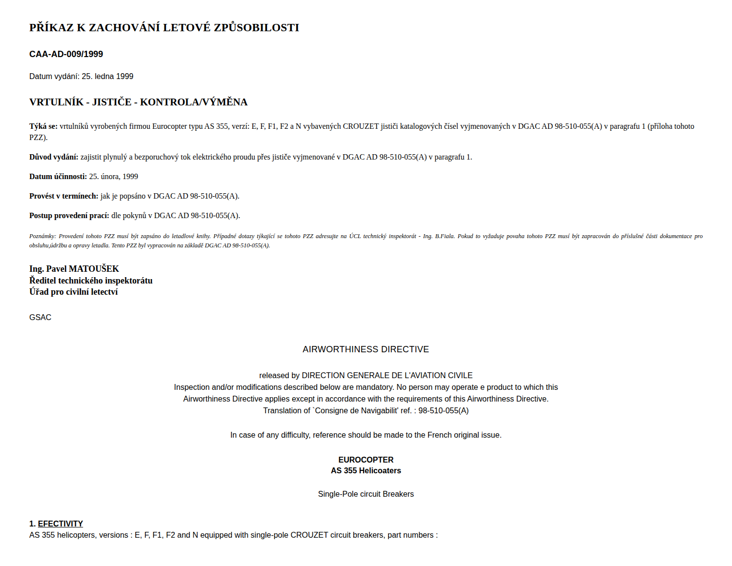PŘÍKAZ K ZACHOVÁNÍ LETOVÉ ZPŮSOBILOSTI
CAA-AD-009/1999
Datum vydání: 25. ledna 1999
VRTULNÍK - JISTIČE - KONTROLA/VÝMĚNA
Týká se: vrtulníků vyrobených firmou Eurocopter typu AS 355, verzí: E, F, F1, F2 a N vybavených CROUZET jističi katalogových čísel vyjmenovaných v DGAC AD 98-510-055(A) v paragrafu 1 (příloha tohoto PZZ).
Důvod vydání: zajistit plynulý a bezporuchový tok elektrického proudu přes jističe vyjmenované v DGAC AD 98-510-055(A) v paragrafu 1.
Datum účinnosti: 25. února, 1999
Provést v termínech: jak je popsáno v DGAC AD 98-510-055(A).
Postup provedení prací: dle pokynů v DGAC AD 98-510-055(A).
Poznámky: Provedení tohoto PZZ musí být zapsáno do letadlové knihy. Případné dotazy týkající se tohoto PZZ adresujte na ÚCL technický inspektorát - Ing. B.Fiala. Pokud to vyžaduje povaha tohoto PZZ musí být zapracován do příslušné části dokumentace pro obsluhu,údržbu a opravy letadla. Tento PZZ byl vypracován na základě DGAC AD 98-510-055(A).
Ing. Pavel MATOUŠEK
Ředitel technického inspektorátu
Úřad pro civilní letectví
GSAC
AIRWORTHINESS DIRECTIVE
released by DIRECTION GENERALE DE L'AVIATION CIVILE
Inspection and/or modifications described below are mandatory. No person may operate e product to which this
Airworthiness Directive applies except in accordance with the requirements of this Airworthiness Directive.
Translation of `Consigne de Navigabilit' ref. : 98-510-055(A)
In case of any difficulty, reference should be made to the French original issue.
EUROCOPTER
AS 355 Helicoaters
Single-Pole circuit Breakers
1. EFECTIVITY
AS 355 helicopters, versions : E, F, F1, F2 and N equipped with single-pole CROUZET circuit breakers, part numbers :